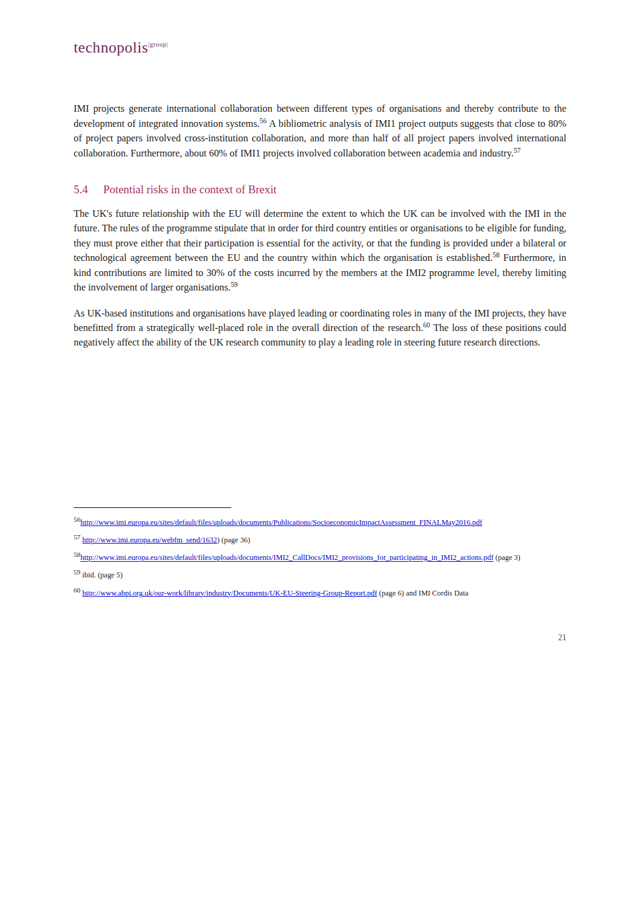technopolis|group|
IMI projects generate international collaboration between different types of organisations and thereby contribute to the development of integrated innovation systems.56 A bibliometric analysis of IMI1 project outputs suggests that close to 80% of project papers involved cross-institution collaboration, and more than half of all project papers involved international collaboration. Furthermore, about 60% of IMI1 projects involved collaboration between academia and industry.57
5.4 Potential risks in the context of Brexit
The UK's future relationship with the EU will determine the extent to which the UK can be involved with the IMI in the future. The rules of the programme stipulate that in order for third country entities or organisations to be eligible for funding, they must prove either that their participation is essential for the activity, or that the funding is provided under a bilateral or technological agreement between the EU and the country within which the organisation is established.58 Furthermore, in kind contributions are limited to 30% of the costs incurred by the members at the IMI2 programme level, thereby limiting the involvement of larger organisations.59
As UK-based institutions and organisations have played leading or coordinating roles in many of the IMI projects, they have benefitted from a strategically well-placed role in the overall direction of the research.60 The loss of these positions could negatively affect the ability of the UK research community to play a leading role in steering future research directions.
56 http://www.imi.europa.eu/sites/default/files/uploads/documents/Publications/SocioeconomicImpactAssessment_FINALMay2016.pdf
57 http://www.imi.europa.eu/webfm_send/1632) (page 36)
58 http://www.imi.europa.eu/sites/default/files/uploads/documents/IMI2_CallDocs/IMI2_provisions_for_participating_in_IMI2_actions.pdf (page 3)
59 ibid. (page 5)
60 http://www.abpi.org.uk/our-work/library/industry/Documents/UK-EU-Steering-Group-Report.pdf (page 6) and IMI Cordis Data
21